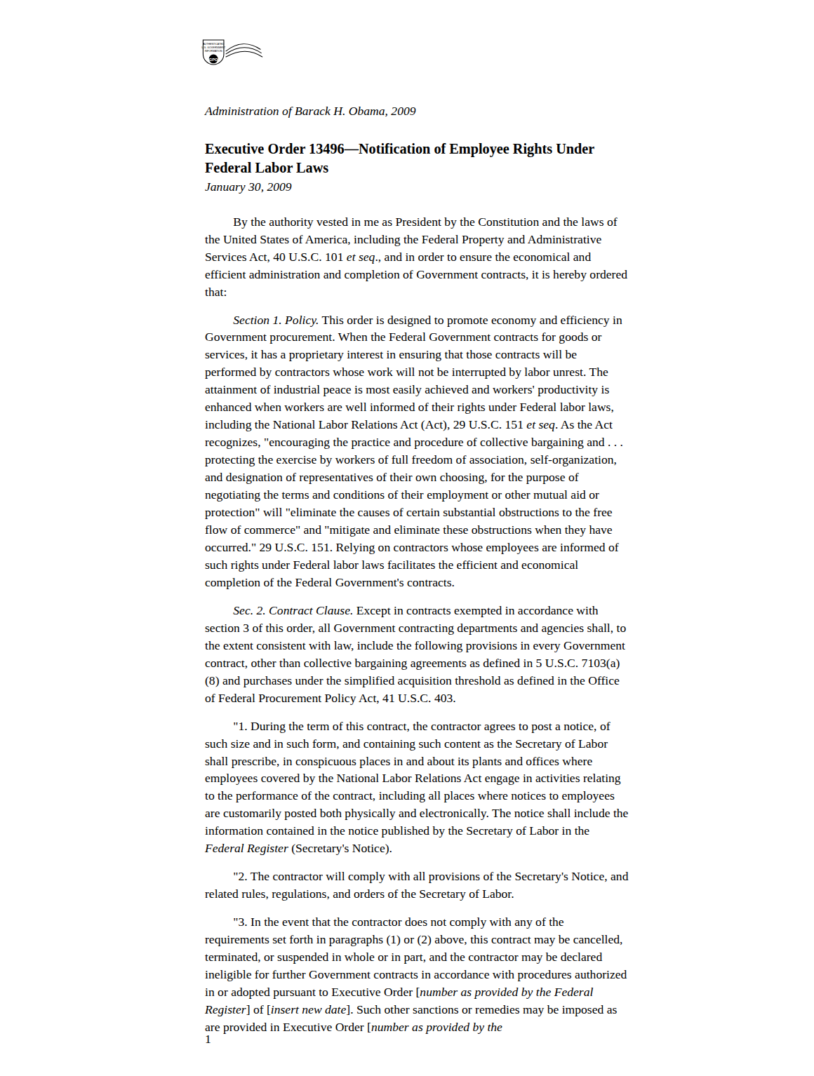Authenticated U.S. Government Information — GPO AUTHENTICATED U.S. GOVERNMENT INFORMATION GPO
Administration of Barack H. Obama, 2009
Executive Order 13496—Notification of Employee Rights Under Federal Labor Laws
January 30, 2009
By the authority vested in me as President by the Constitution and the laws of the United States of America, including the Federal Property and Administrative Services Act, 40 U.S.C. 101 et seq., and in order to ensure the economical and efficient administration and completion of Government contracts, it is hereby ordered that:
Section 1. Policy. This order is designed to promote economy and efficiency in Government procurement. When the Federal Government contracts for goods or services, it has a proprietary interest in ensuring that those contracts will be performed by contractors whose work will not be interrupted by labor unrest. The attainment of industrial peace is most easily achieved and workers' productivity is enhanced when workers are well informed of their rights under Federal labor laws, including the National Labor Relations Act (Act), 29 U.S.C. 151 et seq. As the Act recognizes, "encouraging the practice and procedure of collective bargaining and . . . protecting the exercise by workers of full freedom of association, self-organization, and designation of representatives of their own choosing, for the purpose of negotiating the terms and conditions of their employment or other mutual aid or protection" will "eliminate the causes of certain substantial obstructions to the free flow of commerce" and "mitigate and eliminate these obstructions when they have occurred." 29 U.S.C. 151. Relying on contractors whose employees are informed of such rights under Federal labor laws facilitates the efficient and economical completion of the Federal Government's contracts.
Sec. 2. Contract Clause. Except in contracts exempted in accordance with section 3 of this order, all Government contracting departments and agencies shall, to the extent consistent with law, include the following provisions in every Government contract, other than collective bargaining agreements as defined in 5 U.S.C. 7103(a)(8) and purchases under the simplified acquisition threshold as defined in the Office of Federal Procurement Policy Act, 41 U.S.C. 403.
"1. During the term of this contract, the contractor agrees to post a notice, of such size and in such form, and containing such content as the Secretary of Labor shall prescribe, in conspicuous places in and about its plants and offices where employees covered by the National Labor Relations Act engage in activities relating to the performance of the contract, including all places where notices to employees are customarily posted both physically and electronically. The notice shall include the information contained in the notice published by the Secretary of Labor in the Federal Register (Secretary's Notice).
"2. The contractor will comply with all provisions of the Secretary's Notice, and related rules, regulations, and orders of the Secretary of Labor.
"3. In the event that the contractor does not comply with any of the requirements set forth in paragraphs (1) or (2) above, this contract may be cancelled, terminated, or suspended in whole or in part, and the contractor may be declared ineligible for further Government contracts in accordance with procedures authorized in or adopted pursuant to Executive Order [number as provided by the Federal Register] of [insert new date]. Such other sanctions or remedies may be imposed as are provided in Executive Order [number as provided by the
1